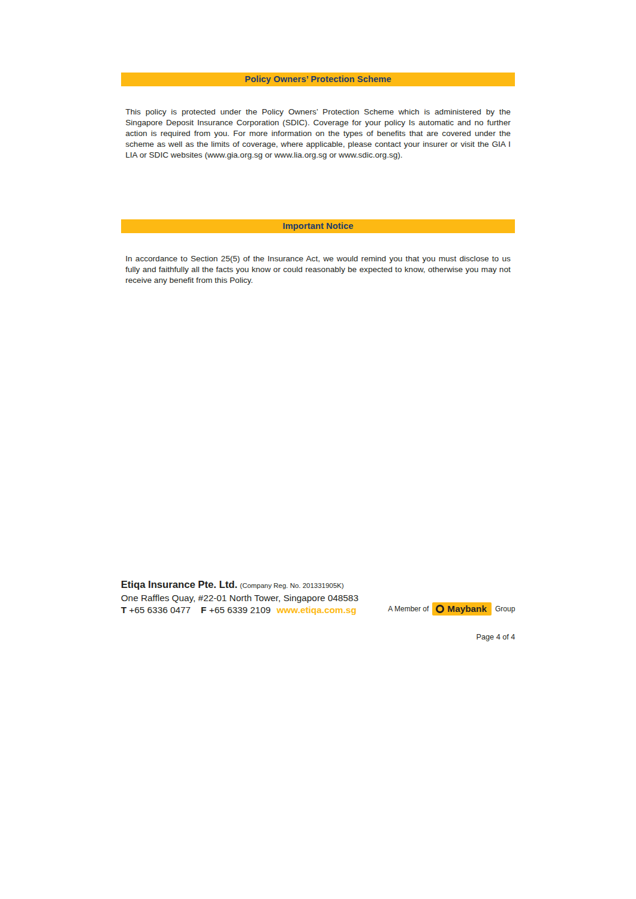Policy Owners’ Protection Scheme
This policy is protected under the Policy Owners’ Protection Scheme which is administered by the Singapore Deposit Insurance Corporation (SDIC). Coverage for your policy Is automatic and no further action is required from you. For more information on the types of benefits that are covered under the scheme as well as the limits of coverage, where applicable, please contact your insurer or visit the GIA I LIA or SDIC websites (www.gia.org.sg or www.lia.org.sg or www.sdic.org.sg).
Important Notice
In accordance to Section 25(5) of the Insurance Act, we would remind you that you must disclose to us fully and faithfully all the facts you know or could reasonably be expected to know, otherwise you may not receive any benefit from this Policy.
Etiqa Insurance Pte. Ltd. (Company Reg. No. 201331905K)
One Raffles Quay, #22-01 North Tower, Singapore 048583
T +65 6336 0477 F +65 6339 2109www.etiqa.com.sg
A Member of Maybank Group
Page 4 of 4